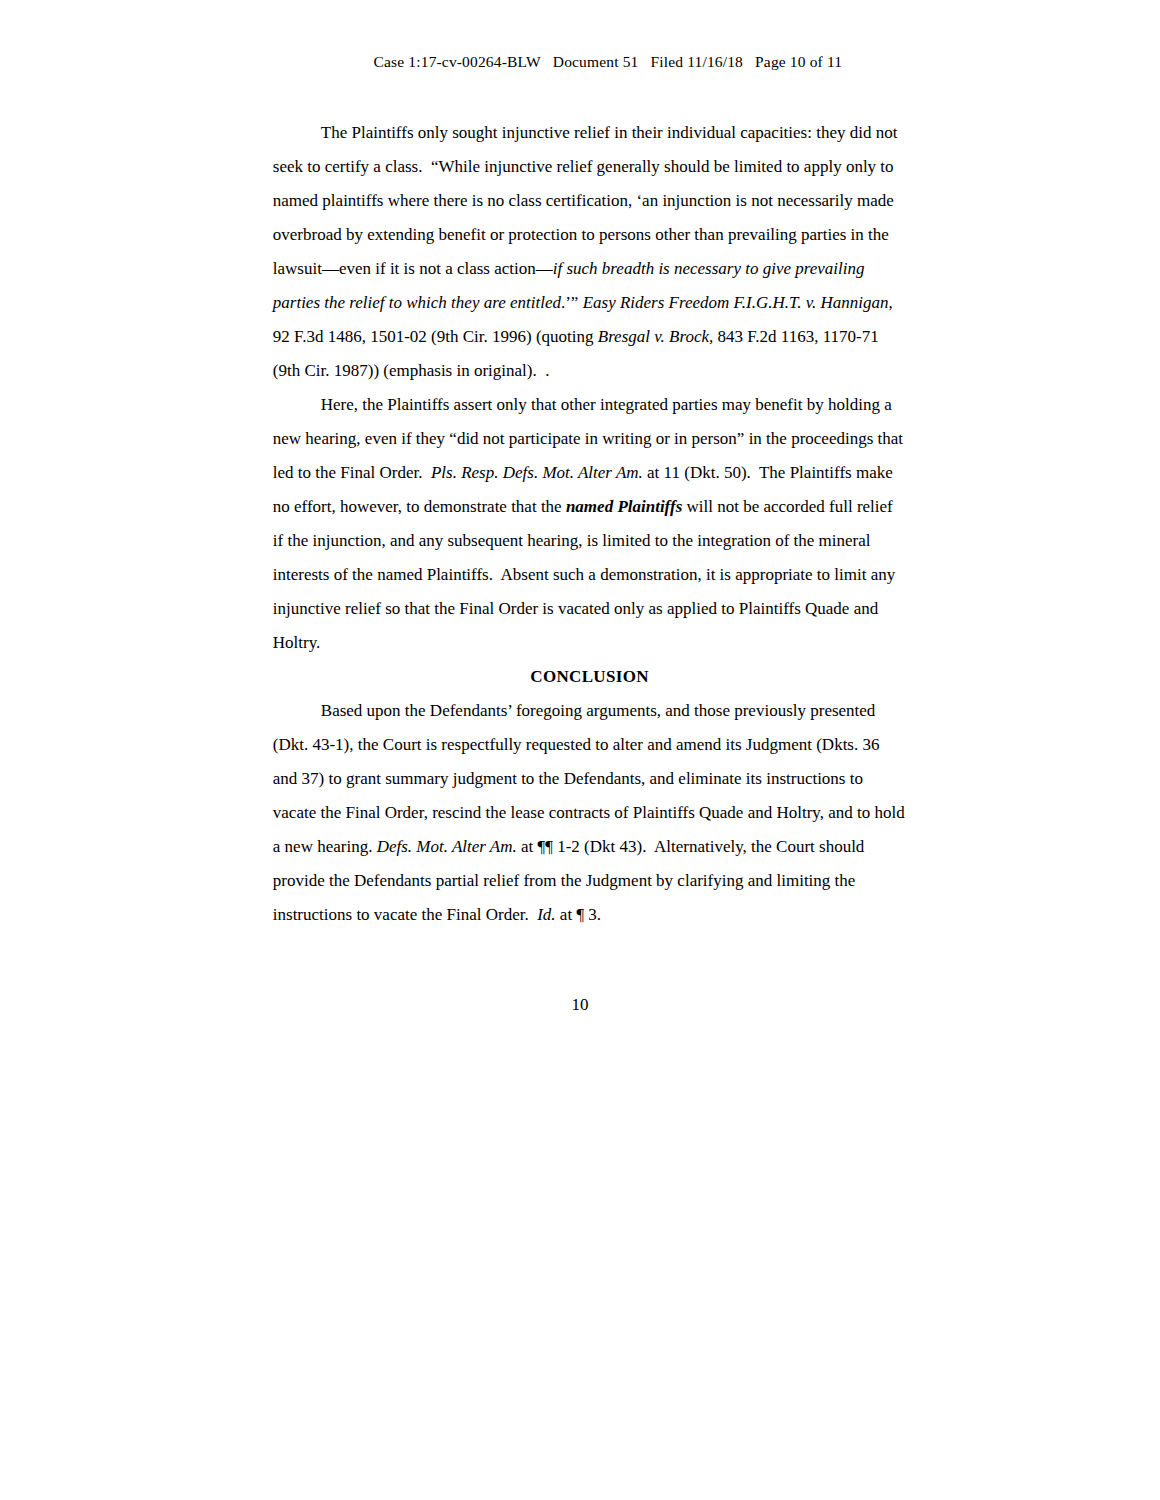Case 1:17-cv-00264-BLW Document 51 Filed 11/16/18 Page 10 of 11
The Plaintiffs only sought injunctive relief in their individual capacities: they did not seek to certify a class. “While injunctive relief generally should be limited to apply only to named plaintiffs where there is no class certification, ‘an injunction is not necessarily made overbroad by extending benefit or protection to persons other than prevailing parties in the lawsuit—even if it is not a class action—if such breadth is necessary to give prevailing parties the relief to which they are entitled.’” Easy Riders Freedom F.I.G.H.T. v. Hannigan, 92 F.3d 1486, 1501-02 (9th Cir. 1996) (quoting Bresgal v. Brock, 843 F.2d 1163, 1170-71 (9th Cir. 1987)) (emphasis in original). .
Here, the Plaintiffs assert only that other integrated parties may benefit by holding a new hearing, even if they “did not participate in writing or in person” in the proceedings that led to the Final Order. Pls. Resp. Defs. Mot. Alter Am. at 11 (Dkt. 50). The Plaintiffs make no effort, however, to demonstrate that the named Plaintiffs will not be accorded full relief if the injunction, and any subsequent hearing, is limited to the integration of the mineral interests of the named Plaintiffs. Absent such a demonstration, it is appropriate to limit any injunctive relief so that the Final Order is vacated only as applied to Plaintiffs Quade and Holtry.
CONCLUSION
Based upon the Defendants’ foregoing arguments, and those previously presented (Dkt. 43-1), the Court is respectfully requested to alter and amend its Judgment (Dkts. 36 and 37) to grant summary judgment to the Defendants, and eliminate its instructions to vacate the Final Order, rescind the lease contracts of Plaintiffs Quade and Holtry, and to hold a new hearing. Defs. Mot. Alter Am. at ¶¶ 1-2 (Dkt 43). Alternatively, the Court should provide the Defendants partial relief from the Judgment by clarifying and limiting the instructions to vacate the Final Order. Id. at ¶ 3.
10